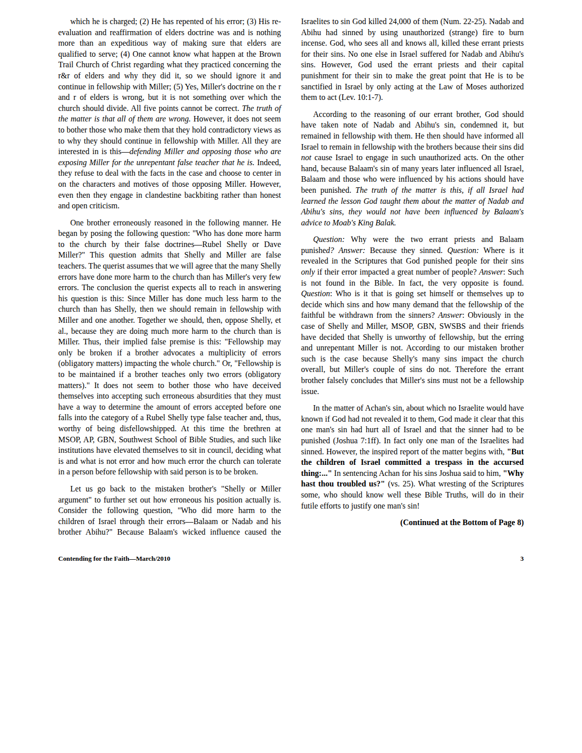which he is charged; (2) He has repented of his error; (3) His re-evaluation and reaffirmation of elders doctrine was and is nothing more than an expeditious way of making sure that elders are qualified to serve; (4) One cannot know what happen at the Brown Trail Church of Christ regarding what they practiced concerning the r&r of elders and why they did it, so we should ignore it and continue in fellowship with Miller; (5) Yes, Miller's doctrine on the r and r of elders is wrong, but it is not something over which the church should divide. All five points cannot be correct. The truth of the matter is that all of them are wrong. However, it does not seem to bother those who make them that they hold contradictory views as to why they should continue in fellowship with Miller. All they are interested in is this—defending Miller and opposing those who are exposing Miller for the unrepentant false teacher that he is. Indeed, they refuse to deal with the facts in the case and choose to center in on the characters and motives of those opposing Miller. However, even then they engage in clandestine backbiting rather than honest and open criticism.
One brother erroneously reasoned in the following manner. He began by posing the following question: "Who has done more harm to the church by their false doctrines—Rubel Shelly or Dave Miller?" This question admits that Shelly and Miller are false teachers. The querist assumes that we will agree that the many Shelly errors have done more harm to the church than has Miller's very few errors. The conclusion the querist expects all to reach in answering his question is this: Since Miller has done much less harm to the church than has Shelly, then we should remain in fellowship with Miller and one another. Together we should, then, oppose Shelly, et al., because they are doing much more harm to the church than is Miller. Thus, their implied false premise is this: "Fellowship may only be broken if a brother advocates a multiplicity of errors (obligatory matters) impacting the whole church." Or, "Fellowship is to be maintained if a brother teaches only two errors (obligatory matters)." It does not seem to bother those who have deceived themselves into accepting such erroneous absurdities that they must have a way to determine the amount of errors accepted before one falls into the category of a Rubel Shelly type false teacher and, thus, worthy of being disfellowshipped. At this time the brethren at MSOP, AP, GBN, Southwest School of Bible Studies, and such like institutions have elevated themselves to sit in council, deciding what is and what is not error and how much error the church can tolerate in a person before fellowship with said person is to be broken.
Let us go back to the mistaken brother's "Shelly or Miller argument" to further set out how erroneous his position actually is. Consider the following question, "Who did more harm to the children of Israel through their errors—Balaam or Nadab and his brother Abihu?" Because Balaam's wicked influence caused the Israelites to sin God killed 24,000 of them (Num. 22-25). Nadab and Abihu had sinned by using unauthorized (strange) fire to burn incense. God, who sees all and knows all, killed these errant priests for their sins. No one else in Israel suffered for Nadab and Abihu's sins. However, God used the errant priests and their capital punishment for their sin to make the great point that He is to be sanctified in Israel by only acting at the Law of Moses authorized them to act (Lev. 10:1-7).
According to the reasoning of our errant brother, God should have taken note of Nadab and Abihu's sin, condemned it, but remained in fellowship with them. He then should have informed all Israel to remain in fellowship with the brothers because their sins did not cause Israel to engage in such unauthorized acts. On the other hand, because Balaam's sin of many years later influenced all Israel, Balaam and those who were influenced by his actions should have been punished. The truth of the matter is this, if all Israel had learned the lesson God taught them about the matter of Nadab and Abihu's sins, they would not have been influenced by Balaam's advice to Moab's King Balak.
Question: Why were the two errant priests and Balaam punished? Answer: Because they sinned. Question: Where is it revealed in the Scriptures that God punished people for their sins only if their error impacted a great number of people? Answer: Such is not found in the Bible. In fact, the very opposite is found. Question: Who is it that is going set himself or themselves up to decide which sins and how many demand that the fellowship of the faithful be withdrawn from the sinners? Answer: Obviously in the case of Shelly and Miller, MSOP, GBN, SWSBS and their friends have decided that Shelly is unworthy of fellowship, but the erring and unrepentant Miller is not. According to our mistaken brother such is the case because Shelly's many sins impact the church overall, but Miller's couple of sins do not. Therefore the errant brother falsely concludes that Miller's sins must not be a fellowship issue.
In the matter of Achan's sin, about which no Israelite would have known if God had not revealed it to them, God made it clear that this one man's sin had hurt all of Israel and that the sinner had to be punished (Joshua 7:1ff). In fact only one man of the Israelites had sinned. However, the inspired report of the matter begins with, "But the children of Israel committed a trespass in the accursed thing:..." In sentencing Achan for his sins Joshua said to him, "Why hast thou troubled us?" (vs. 25). What wresting of the Scriptures some, who should know well these Bible Truths, will do in their futile efforts to justify one man's sin!
(Continued at the Bottom of Page 8)
Contending for the Faith—March/2010 3